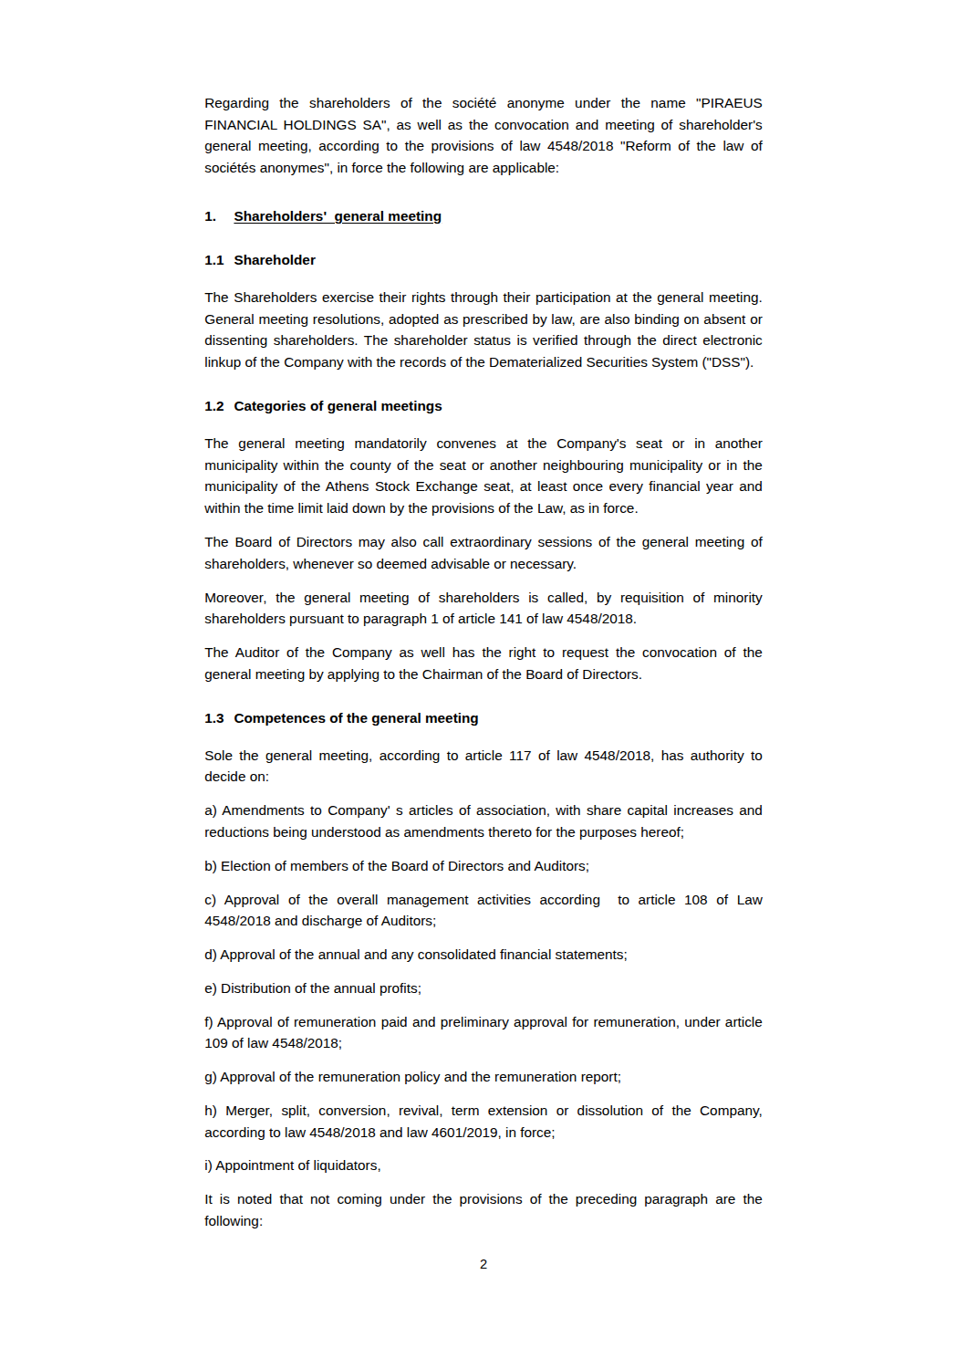Regarding the shareholders of the société anonyme under the name "PIRAEUS FINANCIAL HOLDINGS SA", as well as the convocation and meeting of shareholder's general meeting, according to the provisions of law 4548/2018 "Reform of the law of sociétés anonymes", in force the following are applicable:
1. Shareholders' general meeting
1.1 Shareholder
The Shareholders exercise their rights through their participation at the general meeting. General meeting resolutions, adopted as prescribed by law, are also binding on absent or dissenting shareholders. The shareholder status is verified through the direct electronic linkup of the Company with the records of the Dematerialized Securities System ("DSS").
1.2 Categories of general meetings
The general meeting mandatorily convenes at the Company's seat or in another municipality within the county of the seat or another neighbouring municipality or in the municipality of the Athens Stock Exchange seat, at least once every financial year and within the time limit laid down by the provisions of the Law, as in force.
The Board of Directors may also call extraordinary sessions of the general meeting of shareholders, whenever so deemed advisable or necessary.
Moreover, the general meeting of shareholders is called, by requisition of minority shareholders pursuant to paragraph 1 of article 141 of law 4548/2018.
The Auditor of the Company as well has the right to request the convocation of the general meeting by applying to the Chairman of the Board of Directors.
1.3 Competences of the general meeting
Sole the general meeting, according to article 117 of law 4548/2018, has authority to decide on:
a) Amendments to Company' s articles of association, with share capital increases and reductions being understood as amendments thereto for the purposes hereof;
b) Election of members of the Board of Directors and Auditors;
c) Approval of the overall management activities according to article 108 of Law 4548/2018 and discharge of Auditors;
d) Approval of the annual and any consolidated financial statements;
e) Distribution of the annual profits;
f) Approval of remuneration paid and preliminary approval for remuneration, under article 109 of law 4548/2018;
g) Approval of the remuneration policy and the remuneration report;
h) Merger, split, conversion, revival, term extension or dissolution of the Company, according to law 4548/2018 and law 4601/2019, in force;
i) Appointment of liquidators,
It is noted that not coming under the provisions of the preceding paragraph are the following:
2